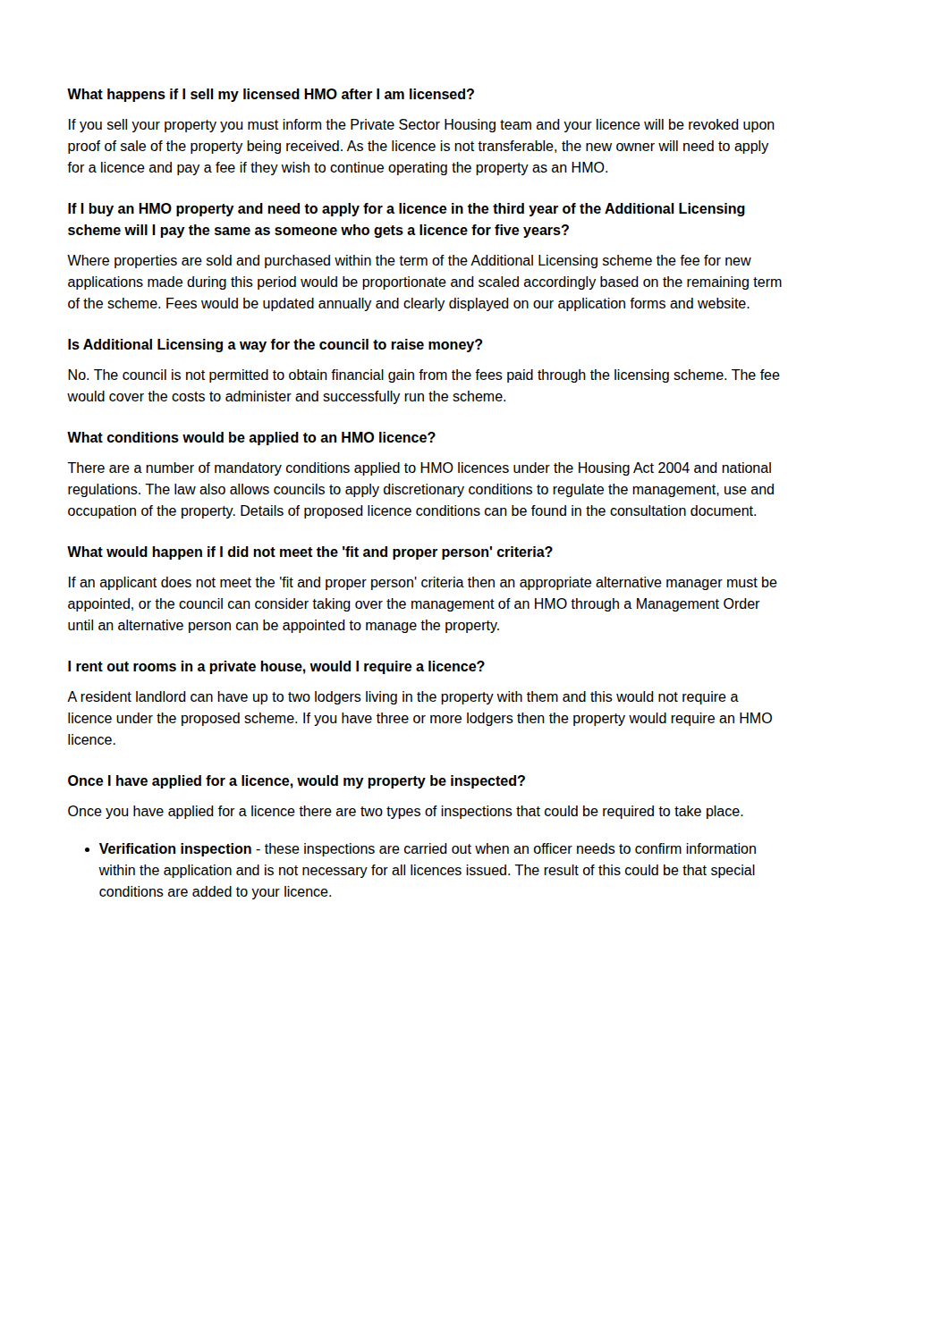What happens if I sell my licensed HMO after I am licensed?
If you sell your property you must inform the Private Sector Housing team and your licence will be revoked upon proof of sale of the property being received. As the licence is not transferable, the new owner will need to apply for a licence and pay a fee if they wish to continue operating the property as an HMO.
If I buy an HMO property and need to apply for a licence in the third year of the Additional Licensing scheme will I pay the same as someone who gets a licence for five years?
Where properties are sold and purchased within the term of the Additional Licensing scheme the fee for new applications made during this period would be proportionate and scaled accordingly based on the remaining term of the scheme. Fees would be updated annually and clearly displayed on our application forms and website.
Is Additional Licensing a way for the council to raise money?
No. The council is not permitted to obtain financial gain from the fees paid through the licensing scheme. The fee would cover the costs to administer and successfully run the scheme.
What conditions would be applied to an HMO licence?
There are a number of mandatory conditions applied to HMO licences under the Housing Act 2004 and national regulations. The law also allows councils to apply discretionary conditions to regulate the management, use and occupation of the property. Details of proposed licence conditions can be found in the consultation document.
What would happen if I did not meet the 'fit and proper person' criteria?
If an applicant does not meet the 'fit and proper person' criteria then an appropriate alternative manager must be appointed, or the council can consider taking over the management of an HMO through a Management Order until an alternative person can be appointed to manage the property.
I rent out rooms in a private house, would I require a licence?
A resident landlord can have up to two lodgers living in the property with them and this would not require a licence under the proposed scheme. If you have three or more lodgers then the property would require an HMO licence.
Once I have applied for a licence, would my property be inspected?
Once you have applied for a licence there are two types of inspections that could be required to take place.
Verification inspection - these inspections are carried out when an officer needs to confirm information within the application and is not necessary for all licences issued. The result of this could be that special conditions are added to your licence.